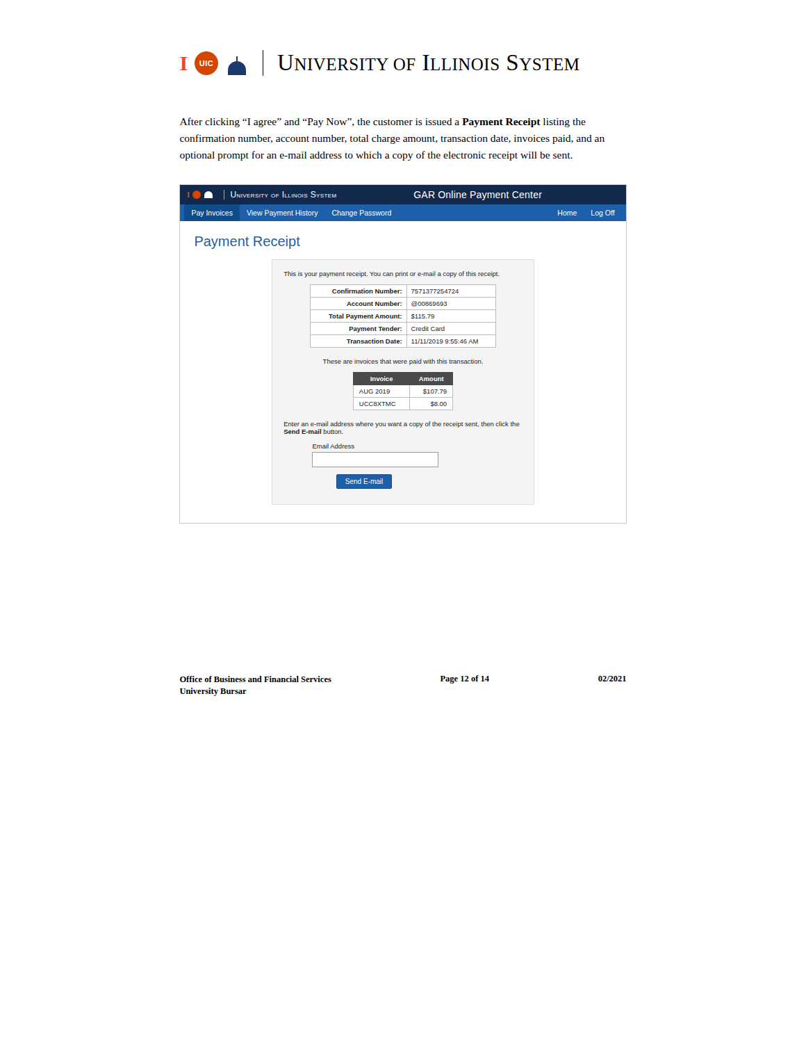I UIC UIS
UNIVERSITY OF ILLINOIS SYSTEM
After clicking “I agree” and “Pay Now”, the customer is issued a Payment Receipt listing the confirmation number, account number, total charge amount, transaction date, invoices paid, and an optional prompt for an e-mail address to which a copy of the electronic receipt will be sent.
I
University of Illinois System
GAR Online Payment Center
Pay Invoices View Payment History Change Password
Home Log Off
Payment Receipt
This is your payment receipt. You can print or e-mail a copy of this receipt.
| Confirmation Number: | 7571377254724 |
| Account Number: | @00869693 |
| Total Payment Amount: | $115.79 |
| Payment Tender: | Credit Card |
| Transaction Date: | 11/11/2019 9:55:46 AM |
These are invoices that were paid with this transaction.
| Invoice | Amount |
| --- | --- |
| AUG 2019 | $107.79 |
| UCC8XTMC | $8.00 |
Enter an e-mail address where you want a copy of the receipt sent, then click the Send E-mail button.
Email Address
Send E-mail
Office of Business and Financial Services
University Bursar
Page 12 of 14
02/2021